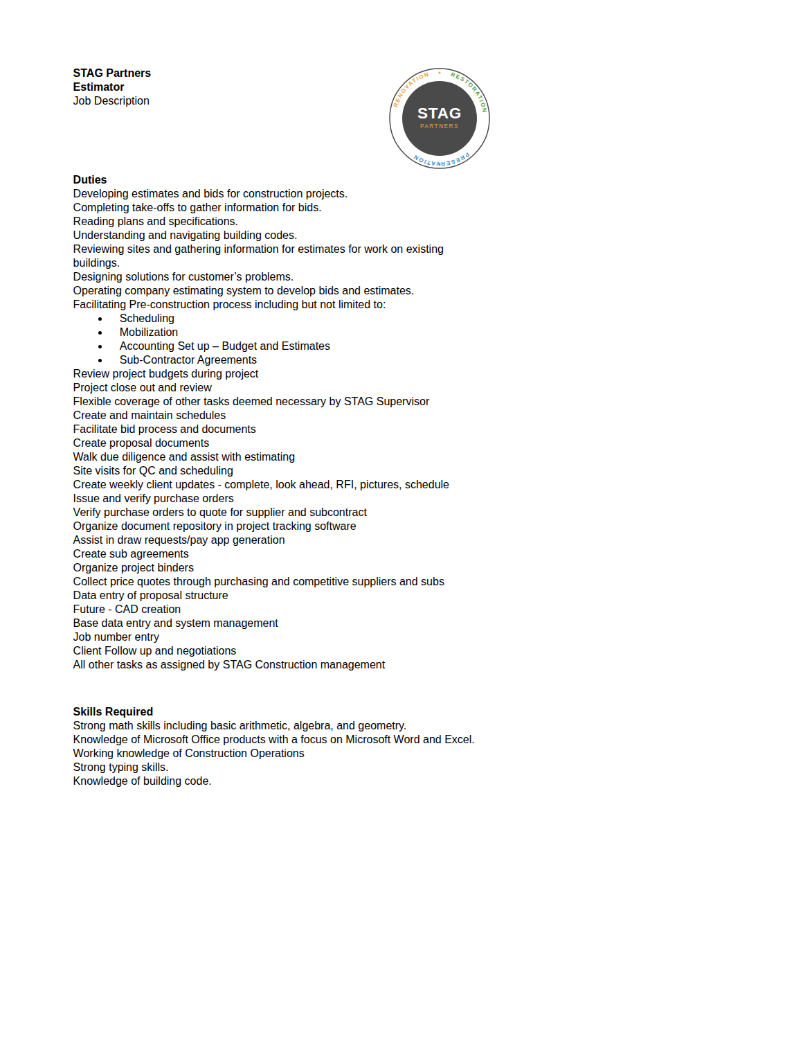RENOVATION RESTORATION PRESERVATION STAG PARTNERS
STAG Partners
Estimator
Job Description
Duties
Developing estimates and bids for construction projects.
Completing take-offs to gather information for bids.
Reading plans and specifications.
Understanding and navigating building codes.
Reviewing sites and gathering information for estimates for work on existing buildings.
Designing solutions for customer’s problems.
Operating company estimating system to develop bids and estimates.
Facilitating Pre-construction process including but not limited to:
Scheduling
Mobilization
Accounting Set up – Budget and Estimates
Sub-Contractor Agreements
Review project budgets during project
Project close out and review
Flexible coverage of other tasks deemed necessary by STAG Supervisor
Create and maintain schedules
Facilitate bid process and documents
Create proposal documents
Walk due diligence and assist with estimating
Site visits for QC and scheduling
Create weekly client updates - complete, look ahead, RFI, pictures, schedule
Issue and verify purchase orders
Verify purchase orders to quote for supplier and subcontract
Organize document repository in project tracking software
Assist in draw requests/pay app generation
Create sub agreements
Organize project binders
Collect price quotes through purchasing and competitive suppliers and subs
Data entry of proposal structure
Future - CAD creation
Base data entry and system management
Job number entry
Client Follow up and negotiations
All other tasks as assigned by STAG Construction management
Skills Required
Strong math skills including basic arithmetic, algebra, and geometry.
Knowledge of Microsoft Office products with a focus on Microsoft Word and Excel.
Working knowledge of Construction Operations
Strong typing skills.
Knowledge of building code.